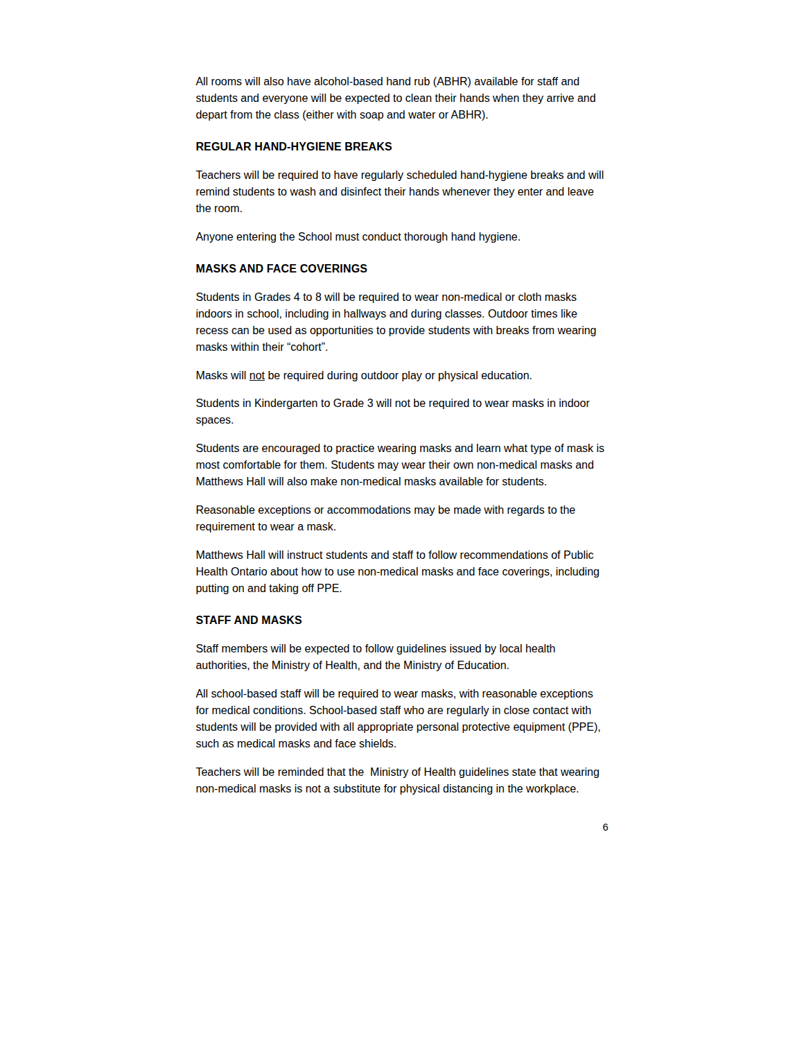All rooms will also have alcohol-based hand rub (ABHR) available for staff and students and everyone will be expected to clean their hands when they arrive and depart from the class (either with soap and water or ABHR).
Regular Hand-Hygiene Breaks
Teachers will be required to have regularly scheduled hand-hygiene breaks and will remind students to wash and disinfect their hands whenever they enter and leave the room.
Anyone entering the School must conduct thorough hand hygiene.
Masks and Face Coverings
Students in Grades 4 to 8 will be required to wear non-medical or cloth masks indoors in school, including in hallways and during classes. Outdoor times like recess can be used as opportunities to provide students with breaks from wearing masks within their “cohort”.
Masks will not be required during outdoor play or physical education.
Students in Kindergarten to Grade 3 will not be required to wear masks in indoor spaces.
Students are encouraged to practice wearing masks and learn what type of mask is most comfortable for them. Students may wear their own non-medical masks and Matthews Hall will also make non-medical masks available for students.
Reasonable exceptions or accommodations may be made with regards to the requirement to wear a mask.
Matthews Hall will instruct students and staff to follow recommendations of Public Health Ontario about how to use non-medical masks and face coverings, including putting on and taking off PPE.
Staff and Masks
Staff members will be expected to follow guidelines issued by local health authorities, the Ministry of Health, and the Ministry of Education.
All school-based staff will be required to wear masks, with reasonable exceptions for medical conditions. School-based staff who are regularly in close contact with students will be provided with all appropriate personal protective equipment (PPE), such as medical masks and face shields.
Teachers will be reminded that the Ministry of Health guidelines state that wearing non-medical masks is not a substitute for physical distancing in the workplace.
6